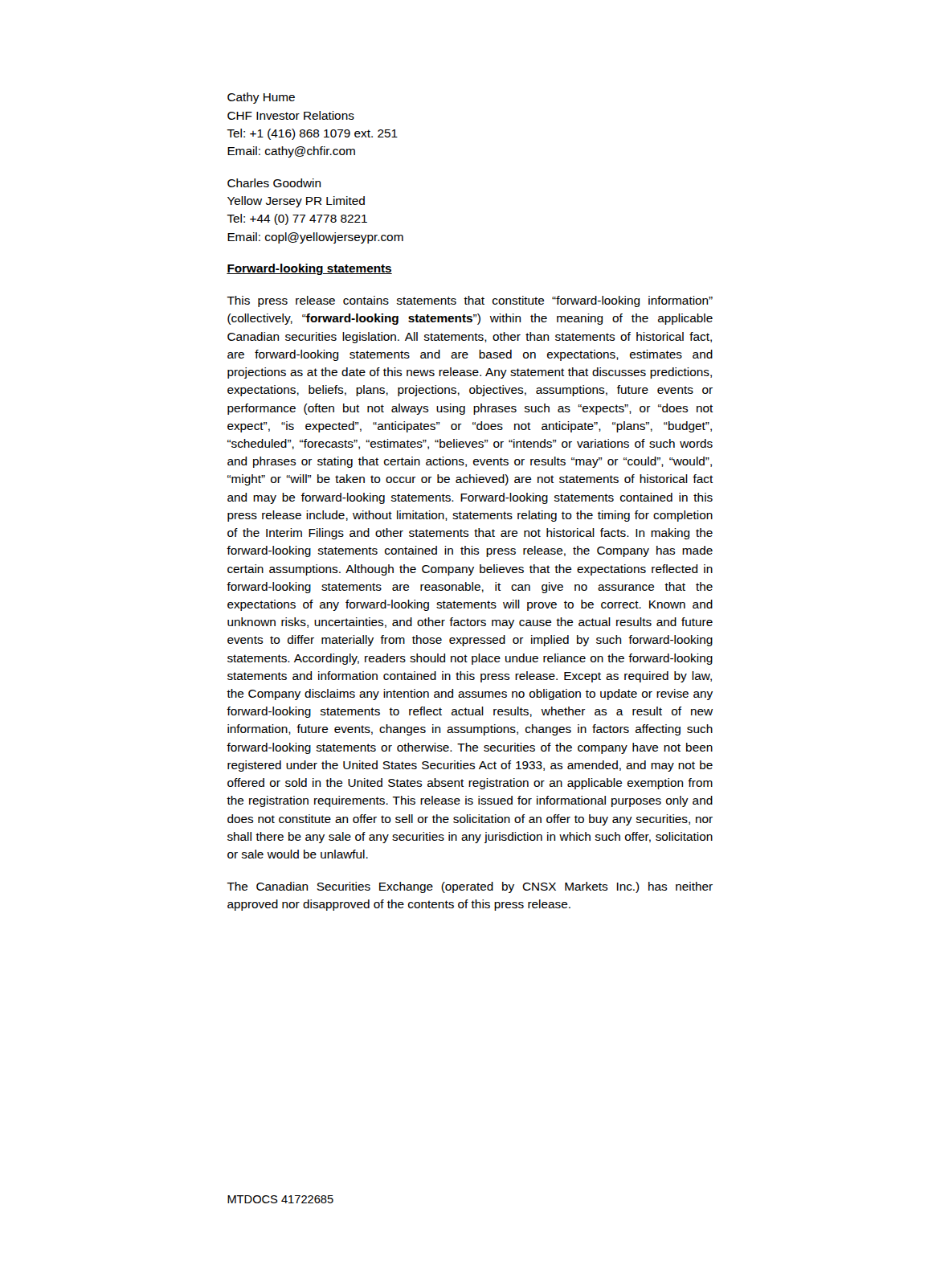Cathy Hume
CHF Investor Relations
Tel: +1 (416) 868 1079 ext. 251
Email: cathy@chfir.com
Charles Goodwin
Yellow Jersey PR Limited
Tel: +44 (0) 77 4778 8221
Email: copl@yellowjerseypr.com
Forward-looking statements
This press release contains statements that constitute “forward-looking information” (collectively, “forward-looking statements”) within the meaning of the applicable Canadian securities legislation. All statements, other than statements of historical fact, are forward-looking statements and are based on expectations, estimates and projections as at the date of this news release. Any statement that discusses predictions, expectations, beliefs, plans, projections, objectives, assumptions, future events or performance (often but not always using phrases such as “expects”, or “does not expect”, “is expected”, “anticipates” or “does not anticipate”, “plans”, “budget”, “scheduled”, “forecasts”, “estimates”, “believes” or “intends” or variations of such words and phrases or stating that certain actions, events or results “may” or “could”, “would”, “might” or “will” be taken to occur or be achieved) are not statements of historical fact and may be forward-looking statements. Forward-looking statements contained in this press release include, without limitation, statements relating to the timing for completion of the Interim Filings and other statements that are not historical facts. In making the forward-looking statements contained in this press release, the Company has made certain assumptions. Although the Company believes that the expectations reflected in forward-looking statements are reasonable, it can give no assurance that the expectations of any forward-looking statements will prove to be correct. Known and unknown risks, uncertainties, and other factors may cause the actual results and future events to differ materially from those expressed or implied by such forward-looking statements. Accordingly, readers should not place undue reliance on the forward-looking statements and information contained in this press release. Except as required by law, the Company disclaims any intention and assumes no obligation to update or revise any forward-looking statements to reflect actual results, whether as a result of new information, future events, changes in assumptions, changes in factors affecting such forward-looking statements or otherwise. The securities of the company have not been registered under the United States Securities Act of 1933, as amended, and may not be offered or sold in the United States absent registration or an applicable exemption from the registration requirements. This release is issued for informational purposes only and does not constitute an offer to sell or the solicitation of an offer to buy any securities, nor shall there be any sale of any securities in any jurisdiction in which such offer, solicitation or sale would be unlawful.
The Canadian Securities Exchange (operated by CNSX Markets Inc.) has neither approved nor disapproved of the contents of this press release.
MTDOCS 41722685